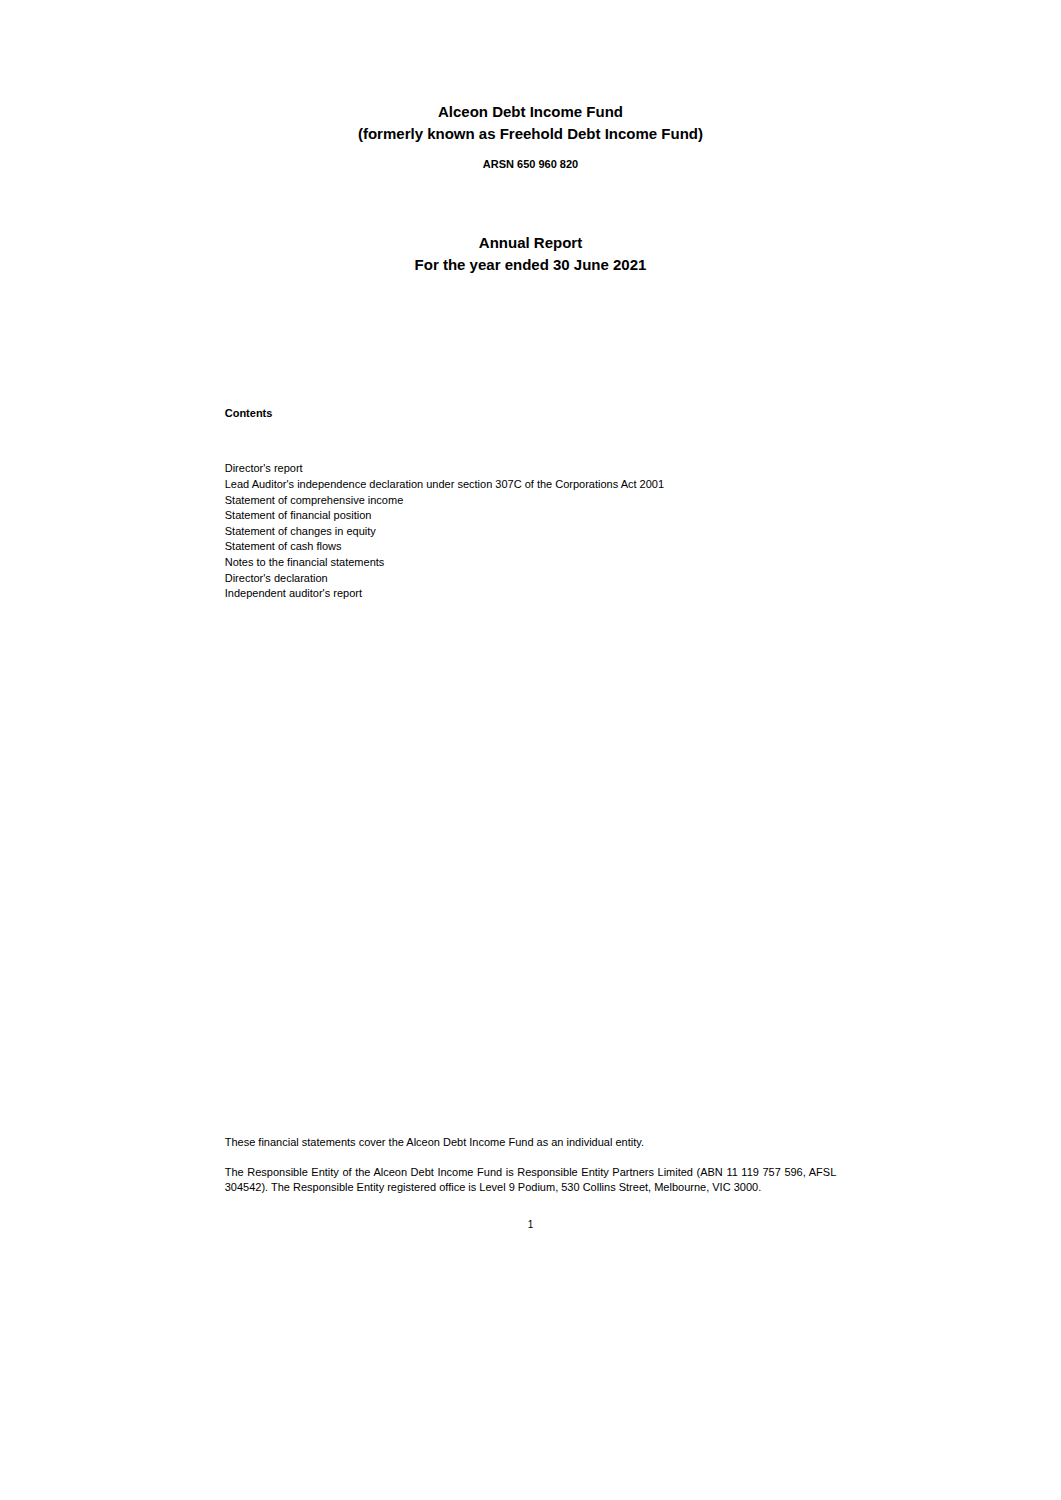Alceon Debt Income Fund
(formerly known as Freehold Debt Income Fund)
ARSN 650 960 820
Annual Report
For the year ended 30 June 2021
Contents
Director's report
Lead Auditor's independence declaration under section 307C of the Corporations Act 2001
Statement of comprehensive income
Statement of financial position
Statement of changes in equity
Statement of cash flows
Notes to the financial statements
Director's declaration
Independent auditor's report
These financial statements cover the Alceon Debt Income Fund as an individual entity.
The Responsible Entity of the Alceon Debt Income Fund is Responsible Entity Partners Limited (ABN 11 119 757 596, AFSL 304542). The Responsible Entity registered office is Level 9 Podium, 530 Collins Street, Melbourne, VIC 3000.
1